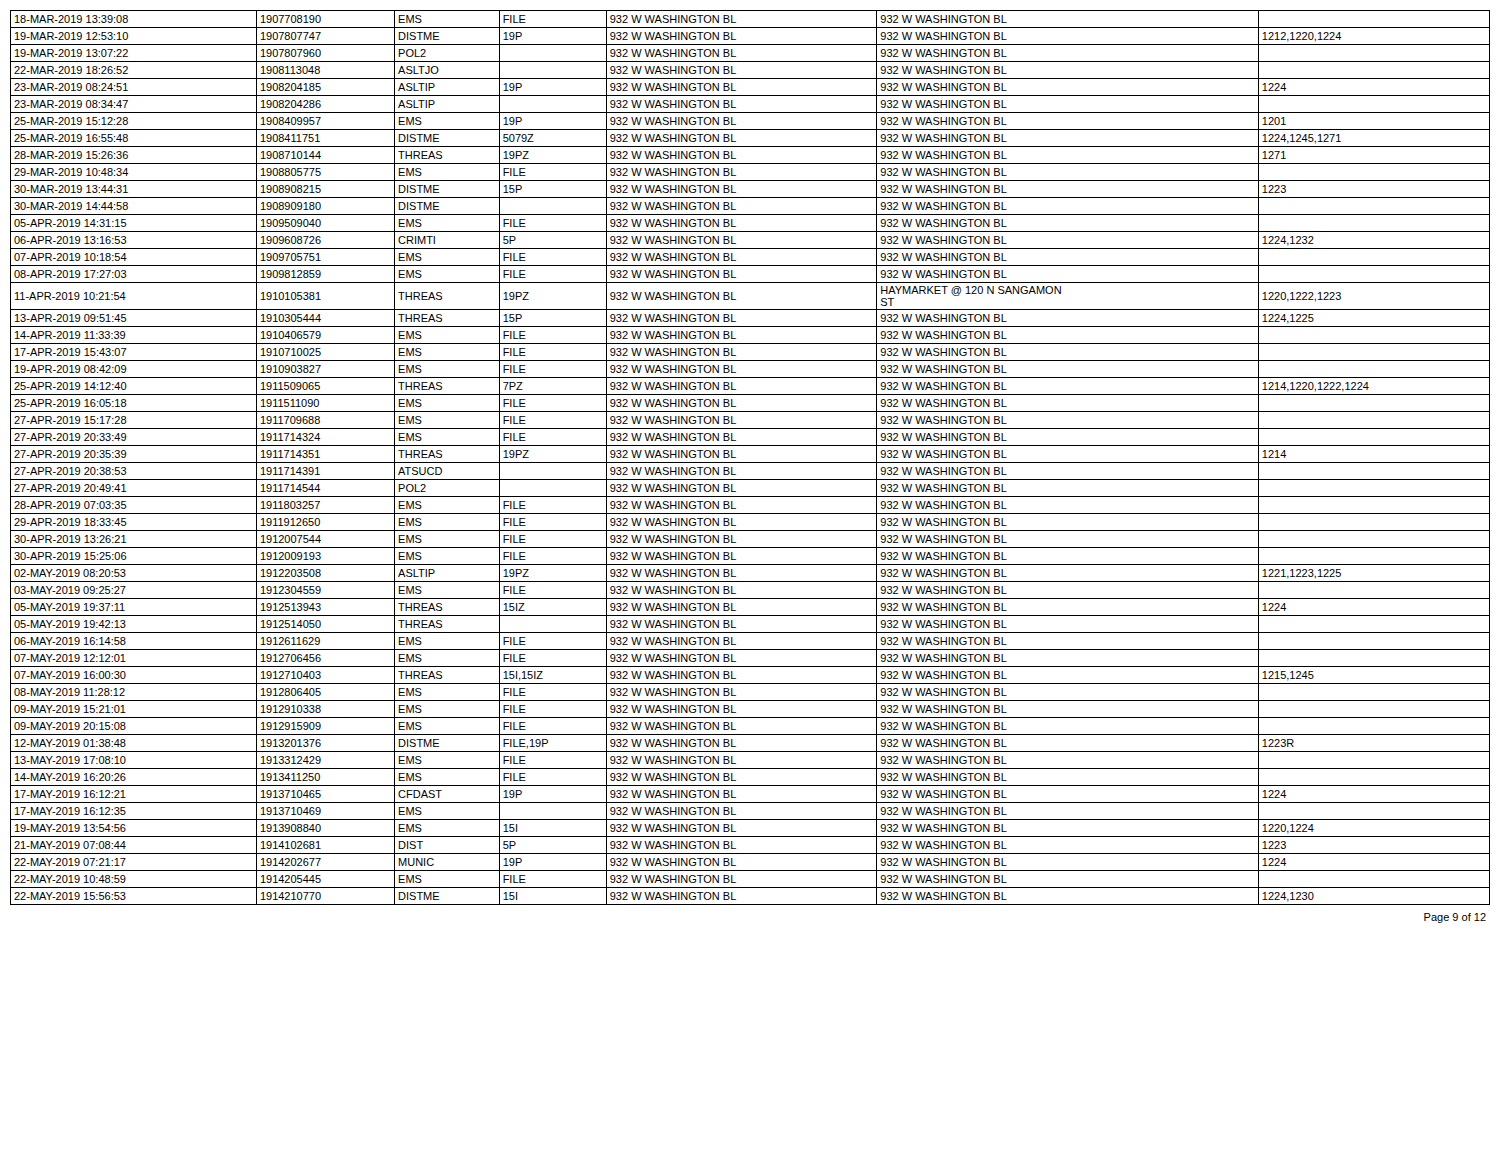| 18-MAR-2019 13:39:08 | 1907708190 | EMS | FILE | 932 W WASHINGTON BL | 932 W WASHINGTON BL | |
| 19-MAR-2019 12:53:10 | 1907807747 | DISTME | 19P | 932 W WASHINGTON BL | 932 W WASHINGTON BL | 1212,1220,1224 |
| 19-MAR-2019 13:07:22 | 1907807960 | POL2 | | 932 W WASHINGTON BL | 932 W WASHINGTON BL | |
| 22-MAR-2019 18:26:52 | 1908113048 | ASLTJO | | 932 W WASHINGTON BL | 932 W WASHINGTON BL | |
| 23-MAR-2019 08:24:51 | 1908204185 | ASLTIP | 19P | 932 W WASHINGTON BL | 932 W WASHINGTON BL | 1224 |
| 23-MAR-2019 08:34:47 | 1908204286 | ASLTIP | | 932 W WASHINGTON BL | 932 W WASHINGTON BL | |
| 25-MAR-2019 15:12:28 | 1908409957 | EMS | 19P | 932 W WASHINGTON BL | 932 W WASHINGTON BL | 1201 |
| 25-MAR-2019 16:55:48 | 1908411751 | DISTME | 5079Z | 932 W WASHINGTON BL | 932 W WASHINGTON BL | 1224,1245,1271 |
| 28-MAR-2019 15:26:36 | 1908710144 | THREAS | 19PZ | 932 W WASHINGTON BL | 932 W WASHINGTON BL | 1271 |
| 29-MAR-2019 10:48:34 | 1908805775 | EMS | FILE | 932 W WASHINGTON BL | 932 W WASHINGTON BL | |
| 30-MAR-2019 13:44:31 | 1908908215 | DISTME | 15P | 932 W WASHINGTON BL | 932 W WASHINGTON BL | 1223 |
| 30-MAR-2019 14:44:58 | 1908909180 | DISTME | | 932 W WASHINGTON BL | 932 W WASHINGTON BL | |
| 05-APR-2019 14:31:15 | 1909509040 | EMS | FILE | 932 W WASHINGTON BL | 932 W WASHINGTON BL | |
| 06-APR-2019 13:16:53 | 1909608726 | CRIMTI | 5P | 932 W WASHINGTON BL | 932 W WASHINGTON BL | 1224,1232 |
| 07-APR-2019 10:18:54 | 1909705751 | EMS | FILE | 932 W WASHINGTON BL | 932 W WASHINGTON BL | |
| 08-APR-2019 17:27:03 | 1909812859 | EMS | FILE | 932 W WASHINGTON BL | 932 W WASHINGTON BL | |
| 11-APR-2019 10:21:54 | 1910105381 | THREAS | 19PZ | 932 W WASHINGTON BL | HAYMARKET @ 120 N SANGAMON ST | 1220,1222,1223 |
| 13-APR-2019 09:51:45 | 1910305444 | THREAS | 15P | 932 W WASHINGTON BL | 932 W WASHINGTON BL | 1224,1225 |
| 14-APR-2019 11:33:39 | 1910406579 | EMS | FILE | 932 W WASHINGTON BL | 932 W WASHINGTON BL | |
| 17-APR-2019 15:43:07 | 1910710025 | EMS | FILE | 932 W WASHINGTON BL | 932 W WASHINGTON BL | |
| 19-APR-2019 08:42:09 | 1910903827 | EMS | FILE | 932 W WASHINGTON BL | 932 W WASHINGTON BL | |
| 25-APR-2019 14:12:40 | 1911509065 | THREAS | 7PZ | 932 W WASHINGTON BL | 932 W WASHINGTON BL | 1214,1220,1222,1224 |
| 25-APR-2019 16:05:18 | 1911511090 | EMS | FILE | 932 W WASHINGTON BL | 932 W WASHINGTON BL | |
| 27-APR-2019 15:17:28 | 1911709688 | EMS | FILE | 932 W WASHINGTON BL | 932 W WASHINGTON BL | |
| 27-APR-2019 20:33:49 | 1911714324 | EMS | FILE | 932 W WASHINGTON BL | 932 W WASHINGTON BL | |
| 27-APR-2019 20:35:39 | 1911714351 | THREAS | 19PZ | 932 W WASHINGTON BL | 932 W WASHINGTON BL | 1214 |
| 27-APR-2019 20:38:53 | 1911714391 | ATSUCD | | 932 W WASHINGTON BL | 932 W WASHINGTON BL | |
| 27-APR-2019 20:49:41 | 1911714544 | POL2 | | 932 W WASHINGTON BL | 932 W WASHINGTON BL | |
| 28-APR-2019 07:03:35 | 1911803257 | EMS | FILE | 932 W WASHINGTON BL | 932 W WASHINGTON BL | |
| 29-APR-2019 18:33:45 | 1911912650 | EMS | FILE | 932 W WASHINGTON BL | 932 W WASHINGTON BL | |
| 30-APR-2019 13:26:21 | 1912007544 | EMS | FILE | 932 W WASHINGTON BL | 932 W WASHINGTON BL | |
| 30-APR-2019 15:25:06 | 1912009193 | EMS | FILE | 932 W WASHINGTON BL | 932 W WASHINGTON BL | |
| 02-MAY-2019 08:20:53 | 1912203508 | ASLTIP | 19PZ | 932 W WASHINGTON BL | 932 W WASHINGTON BL | 1221,1223,1225 |
| 03-MAY-2019 09:25:27 | 1912304559 | EMS | FILE | 932 W WASHINGTON BL | 932 W WASHINGTON BL | |
| 05-MAY-2019 19:37:11 | 1912513943 | THREAS | 15IZ | 932 W WASHINGTON BL | 932 W WASHINGTON BL | 1224 |
| 05-MAY-2019 19:42:13 | 1912514050 | THREAS | | 932 W WASHINGTON BL | 932 W WASHINGTON BL | |
| 06-MAY-2019 16:14:58 | 1912611629 | EMS | FILE | 932 W WASHINGTON BL | 932 W WASHINGTON BL | |
| 07-MAY-2019 12:12:01 | 1912706456 | EMS | FILE | 932 W WASHINGTON BL | 932 W WASHINGTON BL | |
| 07-MAY-2019 16:00:30 | 1912710403 | THREAS | 15I,15IZ | 932 W WASHINGTON BL | 932 W WASHINGTON BL | 1215,1245 |
| 08-MAY-2019 11:28:12 | 1912806405 | EMS | FILE | 932 W WASHINGTON BL | 932 W WASHINGTON BL | |
| 09-MAY-2019 15:21:01 | 1912910338 | EMS | FILE | 932 W WASHINGTON BL | 932 W WASHINGTON BL | |
| 09-MAY-2019 20:15:08 | 1912915909 | EMS | FILE | 932 W WASHINGTON BL | 932 W WASHINGTON BL | |
| 12-MAY-2019 01:38:48 | 1913201376 | DISTME | FILE,19P | 932 W WASHINGTON BL | 932 W WASHINGTON BL | 1223R |
| 13-MAY-2019 17:08:10 | 1913312429 | EMS | FILE | 932 W WASHINGTON BL | 932 W WASHINGTON BL | |
| 14-MAY-2019 16:20:26 | 1913411250 | EMS | FILE | 932 W WASHINGTON BL | 932 W WASHINGTON BL | |
| 17-MAY-2019 16:12:21 | 1913710465 | CFDAST | 19P | 932 W WASHINGTON BL | 932 W WASHINGTON BL | 1224 |
| 17-MAY-2019 16:12:35 | 1913710469 | EMS | | 932 W WASHINGTON BL | 932 W WASHINGTON BL | |
| 19-MAY-2019 13:54:56 | 1913908840 | EMS | 15I | 932 W WASHINGTON BL | 932 W WASHINGTON BL | 1220,1224 |
| 21-MAY-2019 07:08:44 | 1914102681 | DIST | 5P | 932 W WASHINGTON BL | 932 W WASHINGTON BL | 1223 |
| 22-MAY-2019 07:21:17 | 1914202677 | MUNIC | 19P | 932 W WASHINGTON BL | 932 W WASHINGTON BL | 1224 |
| 22-MAY-2019 10:48:59 | 1914205445 | EMS | FILE | 932 W WASHINGTON BL | 932 W WASHINGTON BL | |
| 22-MAY-2019 15:56:53 | 1914210770 | DISTME | 15I | 932 W WASHINGTON BL | 932 W WASHINGTON BL | 1224,1230 |
Page 9 of 12